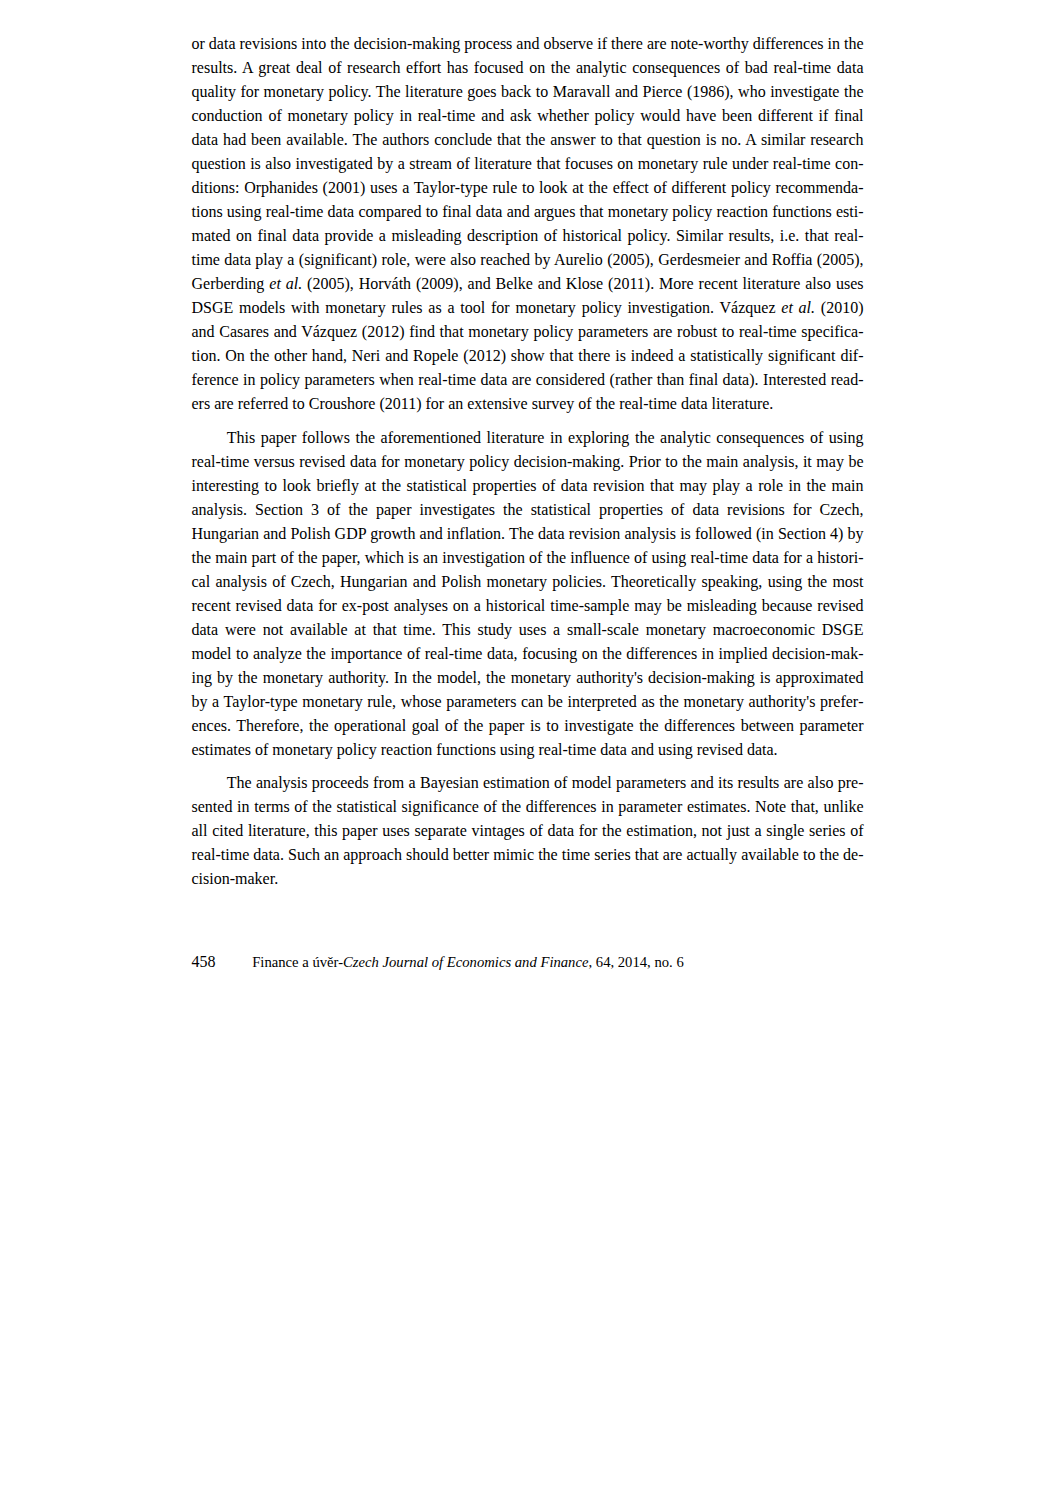or data revisions into the decision-making process and observe if there are note-worthy differences in the results. A great deal of research effort has focused on the analytic consequences of bad real-time data quality for monetary policy. The literature goes back to Maravall and Pierce (1986), who investigate the conduction of monetary policy in real-time and ask whether policy would have been different if final data had been available. The authors conclude that the answer to that question is no. A similar research question is also investigated by a stream of literature that focuses on monetary rule under real-time conditions: Orphanides (2001) uses a Taylor-type rule to look at the effect of different policy recommendations using real-time data compared to final data and argues that monetary policy reaction functions estimated on final data provide a misleading description of historical policy. Similar results, i.e. that real-time data play a (significant) role, were also reached by Aurelio (2005), Gerdesmeier and Roffia (2005), Gerberding et al. (2005), Horváth (2009), and Belke and Klose (2011). More recent literature also uses DSGE models with monetary rules as a tool for monetary policy investigation. Vázquez et al. (2010) and Casares and Vázquez (2012) find that monetary policy parameters are robust to real-time specification. On the other hand, Neri and Ropele (2012) show that there is indeed a statistically significant difference in policy parameters when real-time data are considered (rather than final data). Interested readers are referred to Croushore (2011) for an extensive survey of the real-time data literature.
This paper follows the aforementioned literature in exploring the analytic consequences of using real-time versus revised data for monetary policy decision-making. Prior to the main analysis, it may be interesting to look briefly at the statistical properties of data revision that may play a role in the main analysis. Section 3 of the paper investigates the statistical properties of data revisions for Czech, Hungarian and Polish GDP growth and inflation. The data revision analysis is followed (in Section 4) by the main part of the paper, which is an investigation of the influence of using real-time data for a historical analysis of Czech, Hungarian and Polish monetary policies. Theoretically speaking, using the most recent revised data for ex-post analyses on a historical time-sample may be misleading because revised data were not available at that time. This study uses a small-scale monetary macroeconomic DSGE model to analyze the importance of real-time data, focusing on the differences in implied decision-making by the monetary authority. In the model, the monetary authority's decision-making is approximated by a Taylor-type monetary rule, whose parameters can be interpreted as the monetary authority's preferences. Therefore, the operational goal of the paper is to investigate the differences between parameter estimates of monetary policy reaction functions using real-time data and using revised data.
The analysis proceeds from a Bayesian estimation of model parameters and its results are also presented in terms of the statistical significance of the differences in parameter estimates. Note that, unlike all cited literature, this paper uses separate vintages of data for the estimation, not just a single series of real-time data. Such an approach should better mimic the time series that are actually available to the decision-maker.
458 Finance a úvěr-Czech Journal of Economics and Finance, 64, 2014, no. 6